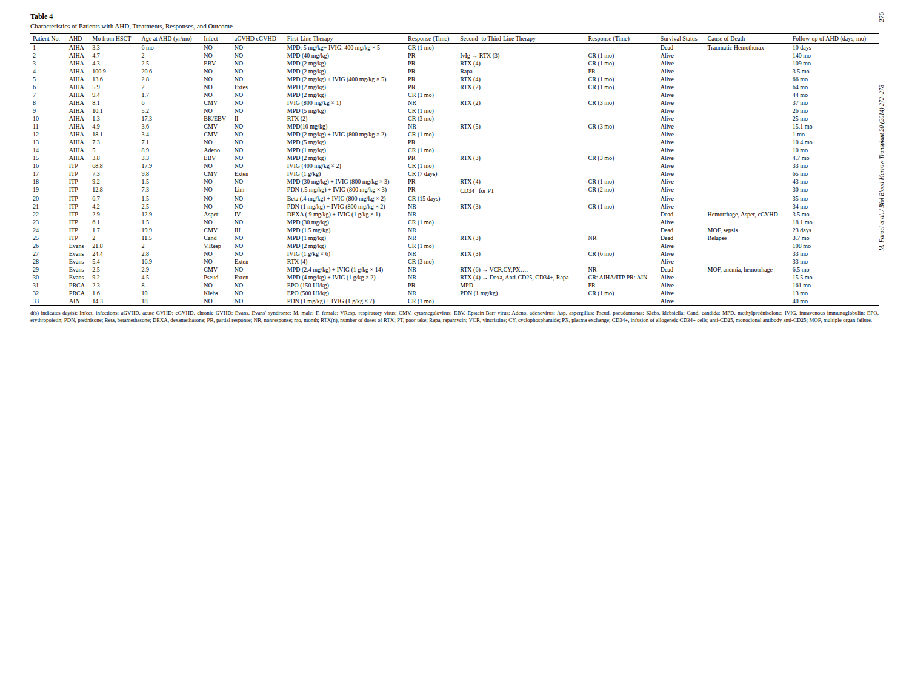276
M. Faraci et al. / Biol Blood Marrow Transplant 20 (2014) 272–278
Table 4
Characteristics of Patients with AHD, Treatments, Responses, and Outcome
| Patient No. | AHD | Mo from HSCT | Age at AHD (yr/mo) | Infect | aGVHD cGVHD | First-Line Therapy | Response (Time) | Second- to Third-Line Therapy | Response (Time) | Survival Status | Cause of Death | Follow-up of AHD (days, mo) |
| --- | --- | --- | --- | --- | --- | --- | --- | --- | --- | --- | --- | --- |
| 1 | AIHA | 3.3 | 6 mo | NO | NO | MPD: 5 mg/kg+ IVIG: 400 mg/kg × 5 | CR (1 mo) | | | Dead | Traumatic Hemothorax | 10 days |
| 2 | AIHA | 4.7 | 2 | NO | NO | MPD (40 mg/kg) | PR | IvIg → RTX (3) | CR (1 mo) | Alive | | 140 mo |
| 3 | AIHA | 4.3 | 2.5 | EBV | NO | MPD (2 mg/kg) | PR | RTX (4) | CR (1 mo) | Alive | | 109 mo |
| 4 | AIHA | 100.9 | 20.6 | NO | NO | MPD (2 mg/kg) | PR | Rapa | PR | Alive | | 3.5 mo |
| 5 | AIHA | 13.6 | 2.8 | NO | NO | MPD (2 mg/kg) + IVIG (400 mg/kg × 5) | PR | RTX (4) | CR (1 mo) | Alive | | 66 mo |
| 6 | AIHA | 5.9 | 2 | NO | Extes | MPD (2 mg/kg) | PR | RTX (2) | CR (1 mo) | Alive | | 64 mo |
| 7 | AIHA | 9.4 | 1.7 | NO | NO | MPD (2 mg/kg) | CR (1 mo) | | | Alive | | 44 mo |
| 8 | AIHA | 8.1 | 6 | CMV | NO | IVIG (800 mg/kg × 1) | NR | RTX (2) | CR (3 mo) | Alive | | 37 mo |
| 9 | AIHA | 10.1 | 5.2 | NO | NO | MPD (5 mg/kg) | CR (1 mo) | | | Alive | | 26 mo |
| 10 | AIHA | 1.3 | 17.3 | BK/EBV | II | RTX (2) | CR (3 mo) | | | Alive | | 25 mo |
| 11 | AIHA | 4.9 | 3.6 | CMV | NO | MPD(10 mg/kg) | NR | RTX (5) | CR (3 mo) | Alive | | 15.1 mo |
| 12 | AIHA | 18.1 | 3.4 | CMV | NO | MPD (2 mg/kg) + IVIG (800 mg/kg × 2) | CR (1 mo) | | | Alive | | 1 mo |
| 13 | AIHA | 7.3 | 7.1 | NO | NO | MPD (5 mg/kg) | PR | | | Alive | | 10.4 mo |
| 14 | AIHA | 5 | 8.9 | Adeno | NO | MPD (1 mg/kg) | CR (1 mo) | | | Alive | | 10 mo |
| 15 | AIHA | 3.8 | 3.3 | EBV | NO | MPD (2 mg/kg) | PR | RTX (3) | CR (3 mo) | Alive | | 4.7 mo |
| 16 | ITP | 68.8 | 17.9 | NO | NO | IVIG (400 mg/kg × 2) | CR (1 mo) | | | Alive | | 33 mo |
| 17 | ITP | 7.3 | 9.8 | CMV | Exten | IVIG (1 g/kg) | CR (7 days) | | | Alive | | 65 mo |
| 18 | ITP | 9.2 | 1.5 | NO | NO | MPD (30 mg/kg) + IVIG (800 mg/kg × 3) | PR | RTX (4) | CR (1 mo) | Alive | | 43 mo |
| 19 | ITP | 12.8 | 7.3 | NO | Lim | PDN (.5 mg/kg) + IVIG (800 mg/kg × 3) | PR | CD34 + for PT | CR (2 mo) | Alive | | 30 mo |
| 20 | ITP | 6.7 | 1.5 | NO | NO | Beta (.4 mg/kg) + IVIG (800 mg/kg × 2) | CR (15 days) | | | Alive | | 35 mo |
| 21 | ITP | 4.2 | 2.5 | NO | NO | PDN (1 mg/kg) + IVIG (800 mg/kg × 2) | NR | RTX (3) | CR (1 mo) | Alive | | 34 mo |
| 22 | ITP | 2.9 | 12.9 | Asper | IV | DEXA (.9 mg/kg) + IVIG (1 g/kg × 1) | NR | | | Dead | Hemorrhage, Asper, cGVHD | 3.5 mo |
| 23 | ITP | 6.1 | 1.5 | NO | NO | MPD (30 mg/kg) | CR (1 mo) | | | Alive | | 18.1 mo |
| 24 | ITP | 1.7 | 19.9 | CMV | III | MPD (1.5 mg/kg) | NR | | | Dead | MOF, sepsis | 23 days |
| 25 | ITP | 2 | 11.5 | Cand | NO | MPD (1 mg/kg) | NR | RTX (3) | NR | Dead | Relapse | 3.7 mo |
| 26 | Evans | 21.8 | 2 | V.Resp | NO | MPD (2 mg/kg) | CR (1 mo) | | | Alive | | 108 mo |
| 27 | Evans | 24.4 | 2.8 | NO | NO | IVIG (1 g/kg × 6) | NR | RTX (3) | CR (6 mo) | Alive | | 33 mo |
| 28 | Evans | 5.4 | 16.9 | NO | Exten | RTX (4) | CR (3 mo) | | | Alive | | 33 mo |
| 29 | Evans | 2.5 | 2.9 | CMV | NO | MPD (2.4 mg/kg) + IVIG (1 g/kg × 14) | NR | RTX (6) → VCR,CY,PX…. | NR | Dead | MOF, anemia, hemorrhage | 6.5 mo |
| 30 | Evans | 9.2 | 4.5 | Pseud | Exten | MPD (4 mg/kg) + IVIG (1 g/kg × 2) | NR | RTX (4) → Dexa, Anti-CD25, CD34+, Rapa | CR: AIHA/ITP PR: AIN | Alive | | 15.5 mo |
| 31 | PRCA | 2.3 | 8 | NO | NO | EPO (150 UI/kg) | PR | MPD | PR | Alive | | 161 mo |
| 32 | PRCA | 1.6 | 10 | Klebs | NO | EPO (500 UI/kg) | NR | PDN (1 mg/kg) | CR (1 mo) | Alive | | 13 mo |
| 33 | AIN | 14.3 | 18 | NO | NO | PDN (1 mg/kg) + IVIG (1 g/kg × 7) | CR (1 mo) | | | Alive | | 40 mo |
d(s) indicates day(s); Infect, infections; aGVHD, acute GVHD; cGVHD, chronic GVHD; Evans, Evans' syndrome; M, male; F, female; VResp, respiratory virus; CMV, cytomegalovirus; EBV, Epstein-Barr virus; Adeno, adenovirus; Asp, aspergillus; Pseud, pseudomonas; Klebs, klebsiella; Cand, candida; MPD, methylprednisolone; IVIG, intravenous immunoglobulin; EPO, erythropoietin; PDN, prednisone; Beta, betamethasone; DEXA, dexamethasone; PR, partial response; NR, nonresponse; mo, month; RTX(n), number of doses of RTX; PT, poor take; Rapa, rapamycin; VCR, vincristine; CY, cyclophosphamide; PX, plasma exchange; CD34+, infusion of allogeneic CD34+ cells; anti-CD25, monoclonal antibody anti-CD25; MOF, multiple organ failure.